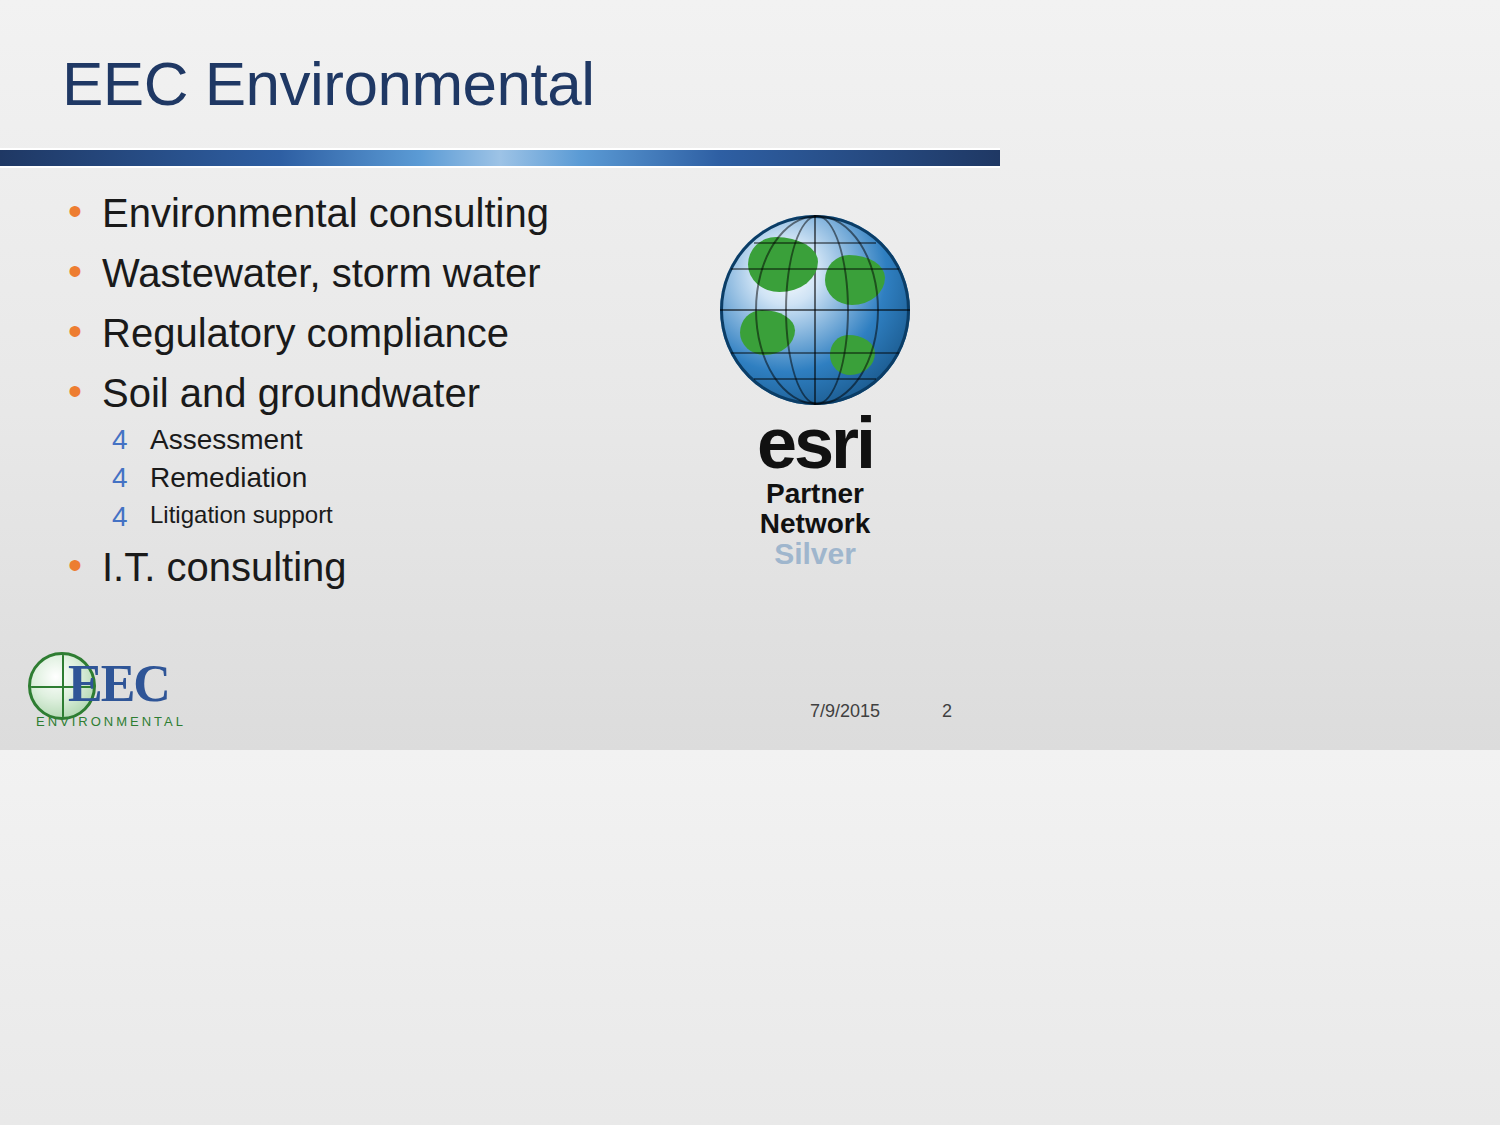EEC Environmental
Environmental consulting
Wastewater, storm water
Regulatory compliance
Soil and groundwater
Assessment
Remediation
Litigation support
I.T. consulting
TM
esri
Partner
Network
Silver
EEC
ENVIRONMENTAL
7/9/2015
2